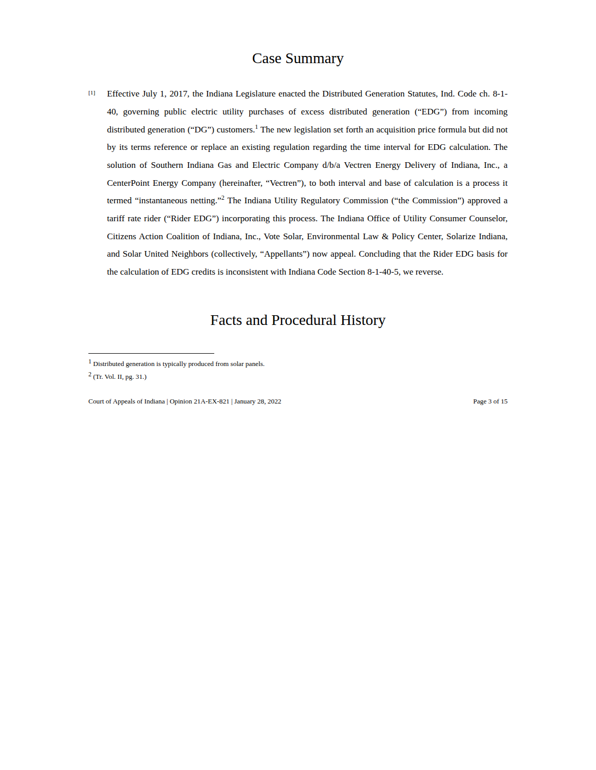Case Summary
[1]
Effective July 1, 2017, the Indiana Legislature enacted the Distributed Generation Statutes, Ind. Code ch. 8-1-40, governing public electric utility purchases of excess distributed generation (“EDG”) from incoming distributed generation (“DG”) customers.1 The new legislation set forth an acquisition price formula but did not by its terms reference or replace an existing regulation regarding the time interval for EDG calculation. The solution of Southern Indiana Gas and Electric Company d/b/a Vectren Energy Delivery of Indiana, Inc., a CenterPoint Energy Company (hereinafter, “Vectren”), to both interval and base of calculation is a process it termed “instantaneous netting.”2 The Indiana Utility Regulatory Commission (“the Commission”) approved a tariff rate rider (“Rider EDG”) incorporating this process. The Indiana Office of Utility Consumer Counselor, Citizens Action Coalition of Indiana, Inc., Vote Solar, Environmental Law & Policy Center, Solarize Indiana, and Solar United Neighbors (collectively, “Appellants”) now appeal. Concluding that the Rider EDG basis for the calculation of EDG credits is inconsistent with Indiana Code Section 8-1-40-5, we reverse.
Facts and Procedural History
1 Distributed generation is typically produced from solar panels.
2 (Tr. Vol. II, pg. 31.)
Court of Appeals of Indiana | Opinion 21A-EX-821 | January 28, 2022 Page 3 of 15